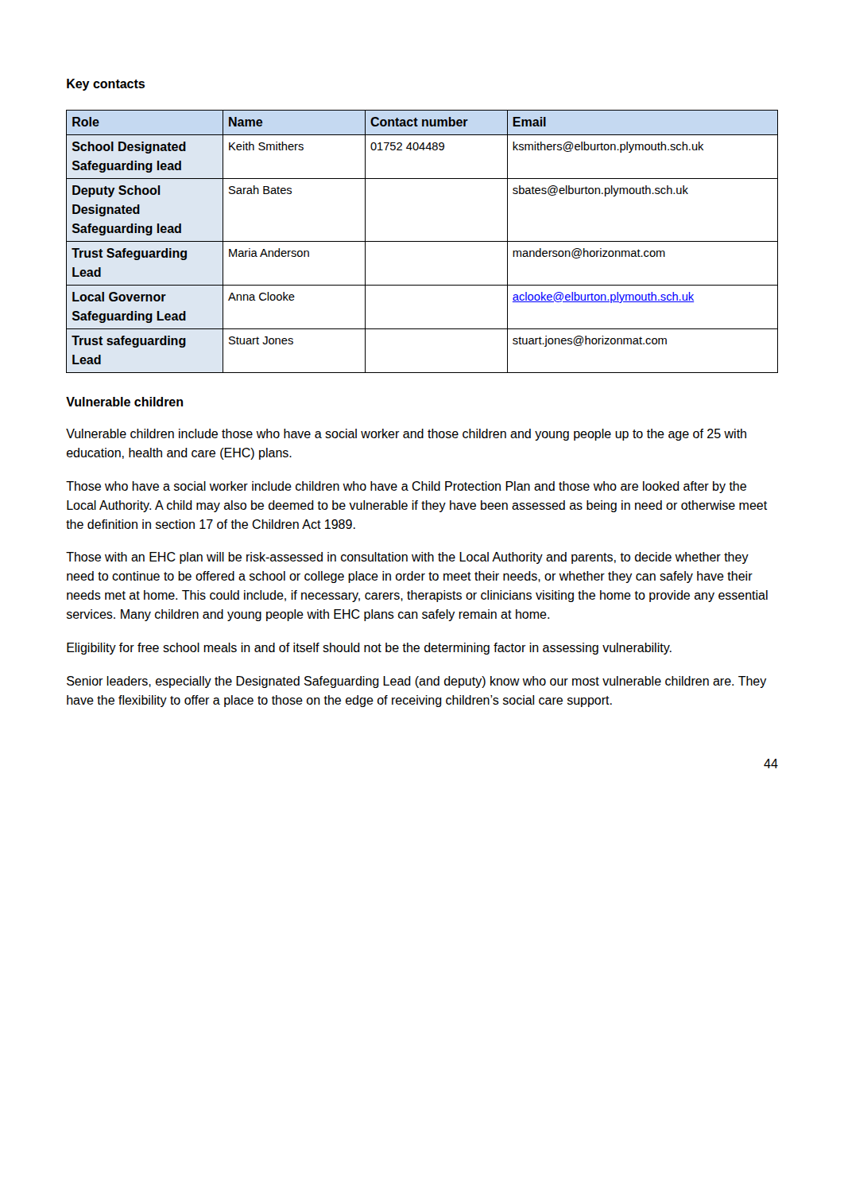Key contacts
| Role | Name | Contact number | Email |
| --- | --- | --- | --- |
| School Designated Safeguarding lead | Keith Smithers | 01752 404489 | ksmithers@elburton.plymouth.sch.uk |
| Deputy School Designated Safeguarding lead | Sarah Bates | | sbates@elburton.plymouth.sch.uk |
| Trust Safeguarding Lead | Maria Anderson | | manderson@horizonmat.com |
| Local Governor Safeguarding Lead | Anna Clooke | | aclooke@elburton.plymouth.sch.uk |
| Trust safeguarding Lead | Stuart Jones | | stuart.jones@horizonmat.com |
Vulnerable children
Vulnerable children include those who have a social worker and those children and young people up to the age of 25 with education, health and care (EHC) plans.
Those who have a social worker include children who have a Child Protection Plan and those who are looked after by the Local Authority. A child may also be deemed to be vulnerable if they have been assessed as being in need or otherwise meet the definition in section 17 of the Children Act 1989.
Those with an EHC plan will be risk-assessed in consultation with the Local Authority and parents, to decide whether they need to continue to be offered a school or college place in order to meet their needs, or whether they can safely have their needs met at home. This could include, if necessary, carers, therapists or clinicians visiting the home to provide any essential services. Many children and young people with EHC plans can safely remain at home.
Eligibility for free school meals in and of itself should not be the determining factor in assessing vulnerability.
Senior leaders, especially the Designated Safeguarding Lead (and deputy) know who our most vulnerable children are. They have the flexibility to offer a place to those on the edge of receiving children’s social care support.
44